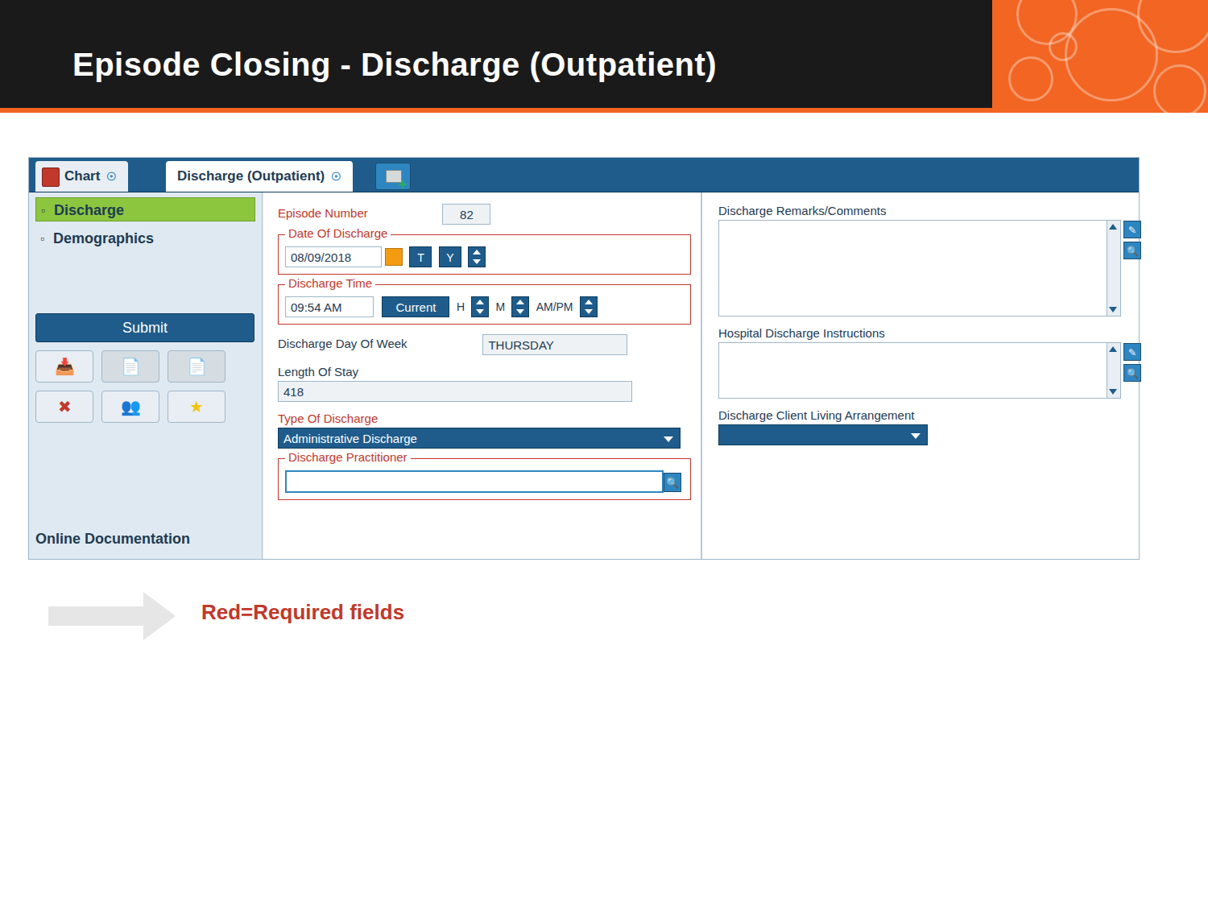Episode Closing - Discharge (Outpatient)
Chart☉
Discharge (Outpatient)☉
Discharge
Demographics
Submit
📥
📄
📄
✖
👥
★
Online Documentation
Episode Number 82
Date Of Discharge 08/09/2018 T Y
Discharge Time 09:54 AM Current H M AM/PM
Discharge Day Of Week THURSDAY
Length Of Stay 418
Type Of Discharge
Administrative Discharge
Discharge Practitioner
🔍
Discharge Remarks/Comments
✎
🔍
Hospital Discharge Instructions
✎
🔍
Discharge Client Living Arrangement
Red=Required fields